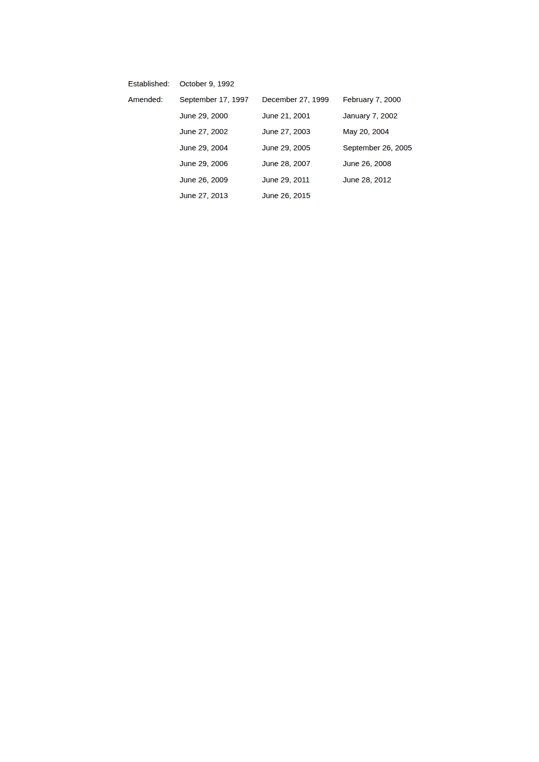| Established: | October 9, 1992 | | |
| Amended: | September 17, 1997 | December 27, 1999 | February 7, 2000 |
| | June 29, 2000 | June 21, 2001 | January 7, 2002 |
| | June 27, 2002 | June 27, 2003 | May 20, 2004 |
| | June 29, 2004 | June 29, 2005 | September 26, 2005 |
| | June 29, 2006 | June 28, 2007 | June 26, 2008 |
| | June 26, 2009 | June 29, 2011 | June 28, 2012 |
| | June 27, 2013 | June 26, 2015 | |